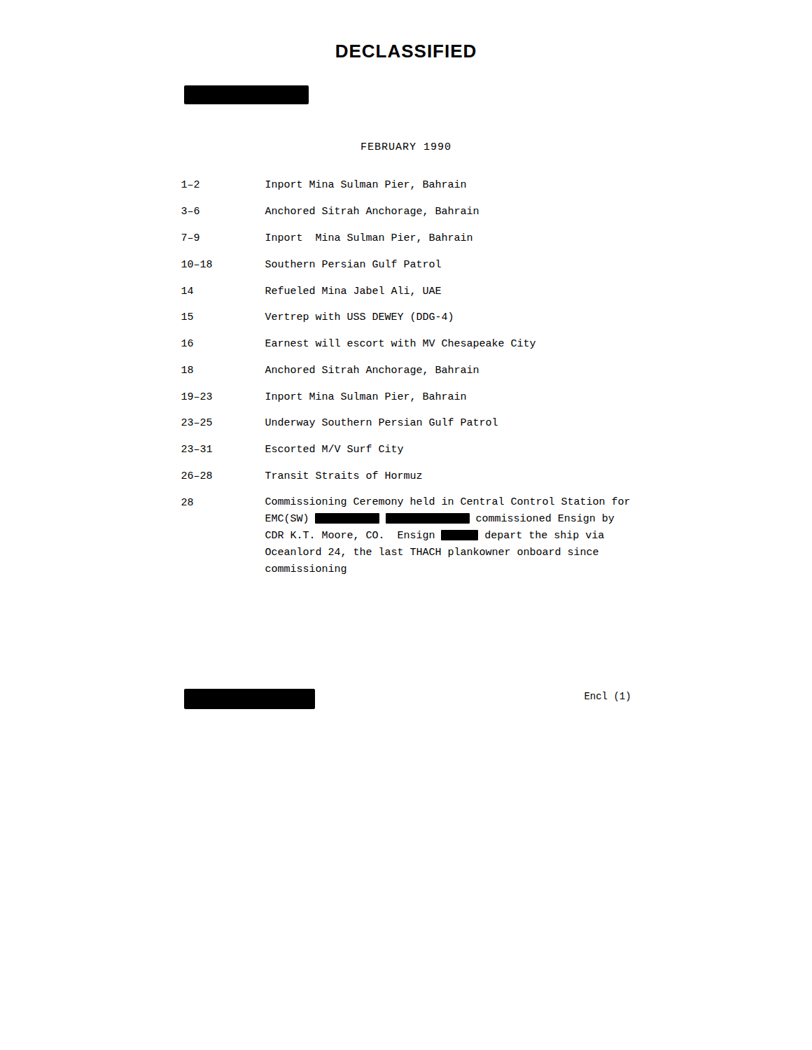DECLASSIFIED
FEBRUARY 1990
| 1–2 | Inport Mina Sulman Pier, Bahrain |
| 3–6 | Anchored Sitrah Anchorage, Bahrain |
| 7–9 | Inport Mina Sulman Pier, Bahrain |
| 10–18 | Southern Persian Gulf Patrol |
| 14 | Refueled Mina Jabel Ali, UAE |
| 15 | Vertrep with USS DEWEY (DDG-4) |
| 16 | Earnest will escort with MV Chesapeake City |
| 18 | Anchored Sitrah Anchorage, Bahrain |
| 19–23 | Inport Mina Sulman Pier, Bahrain |
| 23–25 | Underway Southern Persian Gulf Patrol |
| 23–31 | Escorted M/V Surf City |
| 26–28 | Transit Straits of Hormuz |
| 28 | Commissioning Ceremony held in Central Control Station for EMC(SW) commissioned Ensign by CDR K.T. Moore, CO. Ensign depart the ship via Oceanlord 24, the last THACH plankowner onboard since commissioning |
Encl (1)